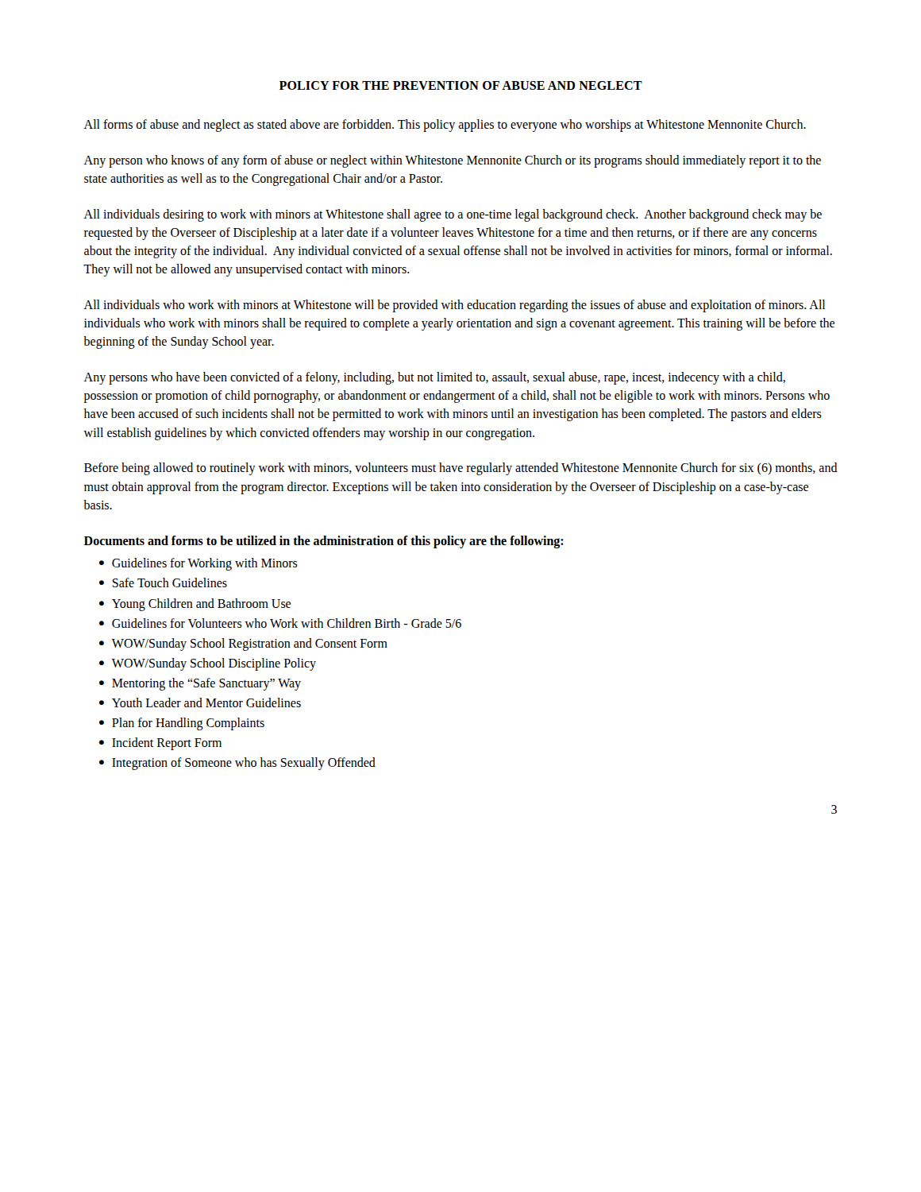POLICY FOR THE PREVENTION OF ABUSE AND NEGLECT
All forms of abuse and neglect as stated above are forbidden. This policy applies to everyone who worships at Whitestone Mennonite Church.
Any person who knows of any form of abuse or neglect within Whitestone Mennonite Church or its programs should immediately report it to the state authorities as well as to the Congregational Chair and/or a Pastor.
All individuals desiring to work with minors at Whitestone shall agree to a one-time legal background check. Another background check may be requested by the Overseer of Discipleship at a later date if a volunteer leaves Whitestone for a time and then returns, or if there are any concerns about the integrity of the individual. Any individual convicted of a sexual offense shall not be involved in activities for minors, formal or informal. They will not be allowed any unsupervised contact with minors.
All individuals who work with minors at Whitestone will be provided with education regarding the issues of abuse and exploitation of minors. All individuals who work with minors shall be required to complete a yearly orientation and sign a covenant agreement. This training will be before the beginning of the Sunday School year.
Any persons who have been convicted of a felony, including, but not limited to, assault, sexual abuse, rape, incest, indecency with a child, possession or promotion of child pornography, or abandonment or endangerment of a child, shall not be eligible to work with minors. Persons who have been accused of such incidents shall not be permitted to work with minors until an investigation has been completed. The pastors and elders will establish guidelines by which convicted offenders may worship in our congregation.
Before being allowed to routinely work with minors, volunteers must have regularly attended Whitestone Mennonite Church for six (6) months, and must obtain approval from the program director. Exceptions will be taken into consideration by the Overseer of Discipleship on a case-by-case basis.
Documents and forms to be utilized in the administration of this policy are the following:
Guidelines for Working with Minors
Safe Touch Guidelines
Young Children and Bathroom Use
Guidelines for Volunteers who Work with Children Birth - Grade 5/6
WOW/Sunday School Registration and Consent Form
WOW/Sunday School Discipline Policy
Mentoring the “Safe Sanctuary” Way
Youth Leader and Mentor Guidelines
Plan for Handling Complaints
Incident Report Form
Integration of Someone who has Sexually Offended
3